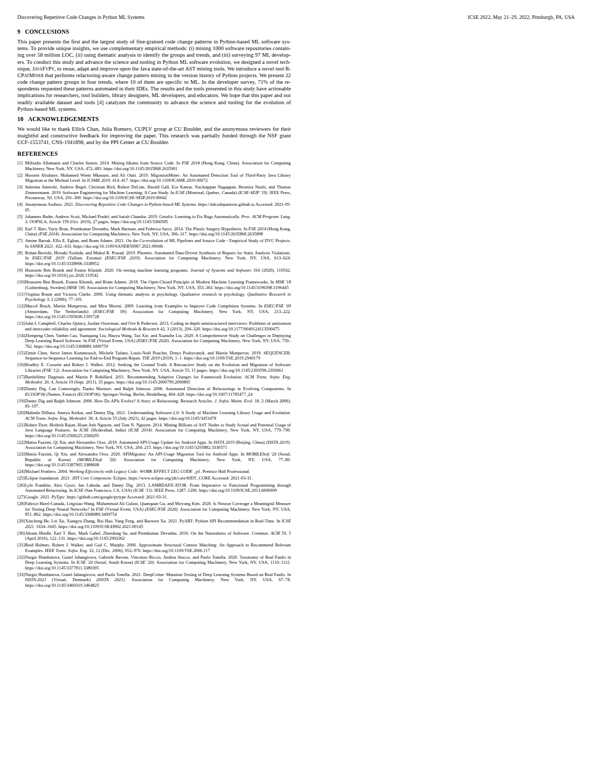Discovering Repetitive Code Changes in Python ML Systems
ICSE 2022, May 21–29, 2022, Pittsburgh, PA, USA
9 CONCLUSIONS
This paper presents the first and the largest study of fine-grained code change patterns in Python-based ML software systems. To provide unique insights, we use complementary empirical methods: (i) mining 1000 software repositories containing over 58 million LOC, (ii) using thematic analysis to identify the groups and trends, and (iii) surveying 97 ML developers. To conduct this study and advance the science and tooling in Python ML software evolution, we designed a novel technique, JavaFyPy, to reuse, adapt and improve upon the Java state-of-the-art AST mining tools. We introduce a novel tool R-CPatMiner that performs refactoring-aware change pattern mining in the version history of Python projects. We present 22 code change pattern groups in four trends, where 10 of them are specific to ML. In the developer survey, 71% of the respondents requested these patterns automated in their IDEs. The results and the tools presented in this study have actionable implications for researchers, tool builders, library designers, ML developers, and educators. We hope that this paper and our readily available dataset and tools [4] catalyzes the community to advance the science and tooling for the evolution of Python-based ML systems.
10 ACKNOWLEDGEMENTS
We would like to thank Ellick Chan, Julia Romero, CUPLV group at CU Boulder, and the anonymous reviewers for their insightful and constructive feedback for improving the paper. This research was partially funded through the NSF grant CCF-1553741, CNS-1941898, and by the PPI Center at CU Boulder.
REFERENCES
[1] Miltiadis Allamanis and Charles Sutton. 2014. Mining Idioms from Source Code. In FSE 2014 (Hong Kong, China). Association for Computing Machinery, New York, NY, USA, 472–483. https://doi.org/10.1145/2635868.2635901
[2] Hussein Alrubaye, Mohamed Wiem Mkaouer, and Ali Ouni. 2019. MigrationMiner: An Automated Detection Tool of Third-Party Java Library Migration at the Method Level. In ICSME 2019. 414–417. https://doi.org/10.1109/ICSME.2019.00072
[3] Saleema Amershi, Andrew Begel, Christian Bird, Robert DeLine, Harald Gall, Ece Kamar, Nachiappan Nagappan, Besmira Nushi, and Thomas Zimmermann. 2019. Software Engineering for Machine Learning: A Case Study. In ICSE (Montreal, Quebec, Canada) (ICSE-SEIP '19). IEEE Press, Piscataway, NJ, USA, 291–300. https://doi.org/10.1109/ICSE-SEIP.2019.00042
[4] Anonymous Authors. 2021. Discovering Repetitive Code Changes in Python-based ML Systems. https://mlcodepatterns.github.io Accessed: 2021-05-05.
[5] Johannes Bader, Andrew Scott, Michael Pradel, and Satish Chandra. 2019. Getafix: Learning to Fix Bugs Automatically. Proc. ACM Program. Lang. 3, OOPSLA, Article 159 (Oct. 2019), 27 pages. https://doi.org/10.1145/3360585
[6] Earl T. Barr, Yuriy Brun, Premkumar Devanbu, Mark Harman, and Federica Sarro. 2014. The Plastic Surgery Hypothesis. In FSE 2014 (Hong Kong, China) (FSE 2014). Association for Computing Machinery, New York, NY, USA, 306–317. https://doi.org/10.1145/2635868.2635898
[7] Amine Barrak, Ellis E. Eghan, and Bram Adams. 2021. On the Co-evolution of ML Pipelines and Source Code - Empirical Study of DVC Projects. In SANER 2021. 422–433. https://doi.org/10.1109/SANER50967.2021.00046
[8] Rohan Bavishi, Hiroaki Yoshida, and Mukul R. Prasad. 2019. Phoenix: Automated Data-Driven Synthesis of Repairs for Static Analysis Violations. In ESEC/FSE 2019 (Tallinn, Estonia) (ESEC/FSE 2019). Association for Computing Machinery, New York, NY, USA, 613–624. https://doi.org/10.1145/3338906.3338952
[9] Houssem Ben Braiek and Foutse Khomh. 2020. On testing machine learning programs. Journal of Systems and Software 164 (2020), 110542. https://doi.org/10.1016/j.jss.2020.110542
[10] Houssem Ben Braiek, Foutse Khomh, and Bram Adams. 2018. The Open-Closed Principle of Modern Machine Learning Frameworks. In MSR '18 (Gothenburg, Sweden) (MSR '18). Association for Computing Machinery, New York, NY, USA, 353–363. https://doi.org/10.1145/3196398.3196445
[11] Virginia Braun and Victoria Clarke. 2006. Using thematic analysis in psychology. Qualitative research in psychology. Qualitative Research in Psychology 3, 2 (2006), 77–101.
[12] Marcel Bruch, Martin Monperrus, and Mira Mezini. 2009. Learning from Examples to Improve Code Completion Systems. In ESEC/FSE '09 (Amsterdam, The Netherlands) (ESEC/FSE '09). Association for Computing Machinery, New York, NY, USA, 213–222. https://doi.org/10.1145/1595696.1595728
[13] John L Campbell, Charles Quincy, Jordan Osserman, and Ove K Pedersen. 2013. Coding in-depth semistructured interviews: Problems of unitization and intercoder reliability and agreement. Sociological Methods & Research 42, 3 (2013), 294–320. https://doi.org/10.1177/0049124113500475
[14] Zhenpeng Chen, Yanbin Cao, Yuanqiang Liu, Haoyu Wang, Tao Xie, and Xuanzhe Liu. 2020. A Comprehensive Study on Challenges in Deploying Deep Learning Based Software. In FSE (Virtual Event, USA) (ESEC/FSE 2020). Association for Computing Machinery, New York, NY, USA, 750–762. https://doi.org/10.1145/3368089.3409759
[15] Zimin Chen, Steve James Kommrusch, Michele Tufano, Louis-Noël Pouchet, Denys Poshyvanyk, and Martin Monperrus. 2019. SEQUENCER: Sequence-to-Sequence Learning for End-to-End Program Repair. TSE 2019 (2019), 1–1. https://doi.org/10.1109/TSE.2019.2940179
[16] Bradley E. Cossette and Robert J. Walker. 2012. Seeking the Ground Truth: A Retroactive Study on the Evolution and Migration of Software Libraries (FSE '12). Association for Computing Machinery, New York, NY, USA, Article 55, 11 pages. https://doi.org/10.1145/2393596.2393661
[17] Barthélémy Dagenais and Martin P. Robillard. 2011. Recommending Adaptive Changes for Framework Evolution. ACM Trans. Softw. Eng. Methodol. 20, 4, Article 19 (Sept. 2011), 35 pages. https://doi.org/10.1145/2000799.2000805
[18] Danny Dig, Can Comertoglu, Darko Marinov, and Ralph Johnson. 2006. Automated Detection of Refactorings in Evolving Components. In ECOOP'06 (Nantes, France) (ECOOP'06). Springer-Verlag, Berlin, Heidelberg, 404–428. https://doi.org/10.1007/11785477_24
[19] Danny Dig and Ralph Johnson. 2006. How Do APIs Evolve? A Story of Refactoring: Research Articles. J. Softw. Maint. Evol. 18, 2 (March 2006), 83–107.
[20] Malinda Dilhara, Ameya Ketkar, and Danny Dig. 2021. Understanding Software-2.0: A Study of Machine Learning Library Usage and Evolution. ACM Trans. Softw. Eng. Methodol. 30, 4, Article 55 (July 2021), 42 pages. https://doi.org/10.1145/3453478
[21] Robert Dyer, Hridesh Rajan, Hoan Anh Nguyen, and Tien N. Nguyen. 2014. Mining Billions of AST Nodes to Study Actual and Potential Usage of Java Language Features. In ICSE (Hyderabad, India) (ICSE 2014). Association for Computing Machinery, New York, NY, USA, 779–790. https://doi.org/10.1145/2568225.2568295
[22] Mattia Fazzini, Qi Xin, and Alessandro Orso. 2019. Automated API-Usage Update for Android Apps. In ISSTA 2019 (Beijing, China) (ISSTA 2019). Association for Computing Machinery, New York, NY, USA, 204–215. https://doi.org/10.1145/3293882.3330571
[23] Mattia Fazzini, Qi Xin, and Alessandro Orso. 2020. APIMigrator: An API-Usage Migration Tool for Android Apps. In MOBILESoft '20 (Seoul, Republic of Korea) (MOBILESoft '20). Association for Computing Machinery, New York, NY, USA, 77–80. https://doi.org/10.1145/3387905.3388608
[24] Michael Feathers. 2004. Working Effectively with Legacy Code: WORK EFFECT LEG CODE _p1. Prentice Hall Professional.
[25] Eclipse foundation. 2021. JDT Core Component. Eclipse. https://www.eclipse.org/jdt/core/#JDT_CORE Accessed: 2021-03-31.
[26] Lyle Franklin, Alex Gyori, Jan Lahoda, and Danny Dig. 2013. LAMBDAFICATOR: From Imperative to Functional Programming through Automated Refactoring. In ICSE (San Francisco, CA, USA) (ICSE '13). IEEE Press, 1287–1290. https://doi.org/10.1109/ICSE.2013.6606699
[27] Google. 2021. PyType. https://github.com/google/pytype Accessed: 2021-03-31.
[28] Fabrice Harel-Canada, Lingxiao Wang, Muhammad Ali Gulzar, Quanquan Gu, and Miryung Kim. 2020. Is Neuron Coverage a Meaningful Measure for Testing Deep Neural Networks? In FSE (Virtual Event, USA) (ESEC/FSE 2020). Association for Computing Machinery, New York, NY, USA, 851–862. https://doi.org/10.1145/3368089.3409754
[29] Xincheng He, Lei Xu, Xiangyu Zhang, Rui Hao, Yang Feng, and Baowen Xu. 2021. PyART: Python API Recommendation in Real-Time. In ICSE 2021. 1634–1645. https://doi.org/10.1109/ICSE43902.2021.00145
[30] Abram Hindle, Earl T. Barr, Mark Gabel, Zhendong Su, and Premkumar Devanbu. 2016. On the Naturalness of Software. Commun. ACM 59, 5 (April 2016), 122–131. https://doi.org/10.1145/2902362
[31] Reid Holmes, Robert J. Walker, and Gail C. Murphy. 2006. Approximate Structural Context Matching: An Approach to Recommend Relevant Examples. IEEE Trans. Softw. Eng. 32, 12 (Dec. 2006), 952–970. https://doi.org/10.1109/TSE.2006.117
[32] Nargiz Humbatova, Gunel Jahangirova, Gabriele Bavota, Vincenzo Riccio, Andrea Stocco, and Paolo Tonella. 2020. Taxonomy of Real Faults in Deep Learning Systems. In ICSE '20 (Seoul, South Korea) (ICSE '20). Association for Computing Machinery, New York, NY, USA, 1110–1121. https://doi.org/10.1145/3377811.3380395
[33] Nargiz Humbatova, Gunel Jahangirova, and Paolo Tonella. 2021. DeepCrime: Mutation Testing of Deep Learning Systems Based on Real Faults. In ISSTA-2021 (Virtual, Denmark) (ISSTA 2021). Association for Computing Machinery, New York, NY, USA, 67–78. https://doi.org/10.1145/3460319.3464825